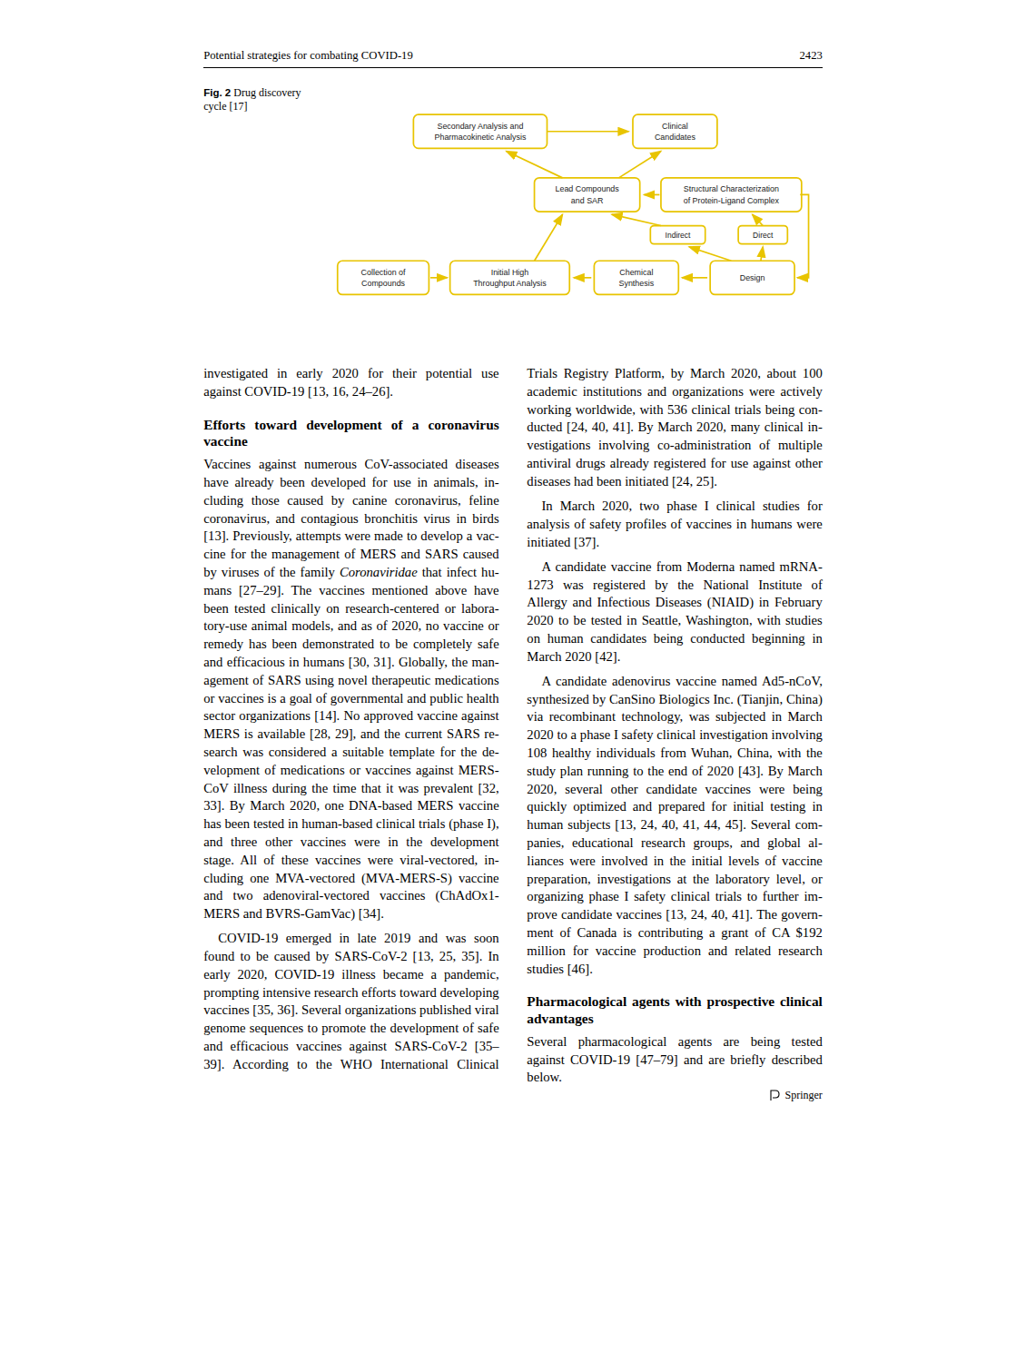Potential strategies for combating COVID-19 2423
Fig. 2 Drug discovery cycle [17]
Secondary Analysis and Pharmacokinetic Analysis Clinical Candidates Lead Compounds and SAR Structural Characterization of Protein-Ligand Complex Indirect Direct Collection of Compounds Initial High Throughput Analysis Chemical Synthesis Design
investigated in early 2020 for their potential use against COVID-19 [13, 16, 24–26].
Efforts toward development of a coronavirus vaccine
Vaccines against numerous CoV-associated diseases have already been developed for use in animals, including those caused by canine coronavirus, feline coronavirus, and contagious bronchitis virus in birds [13]. Previously, attempts were made to develop a vaccine for the management of MERS and SARS caused by viruses of the family Coronaviridae that infect humans [27–29]. The vaccines mentioned above have been tested clinically on research-centered or laboratory-use animal models, and as of 2020, no vaccine or remedy has been demonstrated to be completely safe and efficacious in humans [30, 31]. Globally, the management of SARS using novel therapeutic medications or vaccines is a goal of governmental and public health sector organizations [14]. No approved vaccine against MERS is available [28, 29], and the current SARS research was considered a suitable template for the development of medications or vaccines against MERS-CoV illness during the time that it was prevalent [32, 33]. By March 2020, one DNA-based MERS vaccine has been tested in human-based clinical trials (phase I), and three other vaccines were in the development stage. All of these vaccines were viral-vectored, including one MVA-vectored (MVA-MERS-S) vaccine and two adenoviral-vectored vaccines (ChAdOx1-MERS and BVRS-GamVac) [34].
COVID-19 emerged in late 2019 and was soon found to be caused by SARS-CoV-2 [13, 25, 35]. In early 2020, COVID-19 illness became a pandemic, prompting intensive research efforts toward developing vaccines [35, 36]. Several organizations published viral genome sequences to promote the development of safe and efficacious vaccines against SARS-CoV-2 [35–39]. According to the WHO International Clinical Trials Registry Platform, by March 2020, about 100 academic institutions and organizations were actively working worldwide, with 536 clinical trials being conducted [24, 40, 41]. By March 2020, many clinical investigations involving co-administration of multiple antiviral drugs already registered for use against other diseases had been initiated [24, 25].
In March 2020, two phase I clinical studies for analysis of safety profiles of vaccines in humans were initiated [37].
A candidate vaccine from Moderna named mRNA-1273 was registered by the National Institute of Allergy and Infectious Diseases (NIAID) in February 2020 to be tested in Seattle, Washington, with studies on human candidates being conducted beginning in March 2020 [42].
A candidate adenovirus vaccine named Ad5-nCoV, synthesized by CanSino Biologics Inc. (Tianjin, China) via recombinant technology, was subjected in March 2020 to a phase I safety clinical investigation involving 108 healthy individuals from Wuhan, China, with the study plan running to the end of 2020 [43]. By March 2020, several other candidate vaccines were being quickly optimized and prepared for initial testing in human subjects [13, 24, 40, 41, 44, 45]. Several companies, educational research groups, and global alliances were involved in the initial levels of vaccine preparation, investigations at the laboratory level, or organizing phase I safety clinical trials to further improve candidate vaccines [13, 24, 40, 41]. The government of Canada is contributing a grant of CA $192 million for vaccine production and related research studies [46].
Pharmacological agents with prospective clinical advantages
Several pharmacological agents are being tested against COVID-19 [47–79] and are briefly described below.
Springer